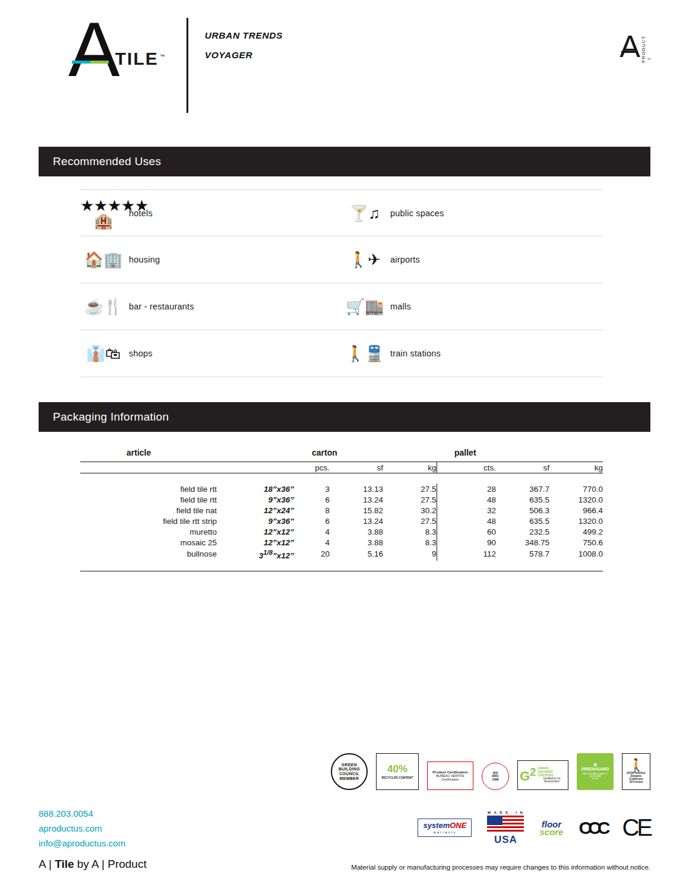A
TILE™
URBAN TRENDS
VOYAGER
A
PRODUCT
™
Recommended Uses
★★★★★
🏨
hotels
🍸♫
public spaces
🏠🏢
housing
🚶✈
airports
☕🍴
bar - restaurants
🛒🏬
malls
👔🛍
shops
🚶🚆
train stations
Packaging Information
| article | carton | pallet |
| --- | --- | --- |
| | | pcs. | sf | kg | | cts. | sf | kg |
| field tile rtt | 18”x36” | 3 | 13.13 | 27.5 | | 28 | 367.7 | 770.0 |
| field tile rtt | 9”x36” | 6 | 13.24 | 27.5 | | 48 | 635.5 | 1320.0 |
| field tile nat | 12”x24” | 8 | 15.82 | 30.2 | | 32 | 506.3 | 966.4 |
| field tile rtt strip | 9”x36” | 6 | 13.24 | 27.5 | | 48 | 635.5 | 1320.0 |
| muretto | 12”x12” | 4 | 3.88 | 8.3 | | 60 | 232.5 | 499.2 |
| mosaic 25 | 12”x12” | 4 | 3.88 | 8.3 | | 90 | 348.75 | 750.6 |
| bullnose | 3 1/8 ”x12” | 20 | 5.16 | 9 | | 112 | 578.7 | 1008.0 |
GREEN BUILDING
COUNCIL
MEMBER
40%
RECYCLED CONTENT
Product Certification
BUREAU VERITAS
Certification
ISO
9001
1998
G2
GREEN
SQUARED
CERTIFIED
Certified by UL Environment
♻
GREENGUARD
INDOOR AIR QUALITY
CERTIFIED
GOLD
🚶
DCOF AcuTest
Dynamic Coefficient
Of Friction
systemONE
warranty
M A D E I N
USA
floor
score
CCC
CE
888.203.0054
aproductus.com
info@aproductus.com
A | Tile by A | Product
Material supply or manufacturing processes may require changes to this information without notice.